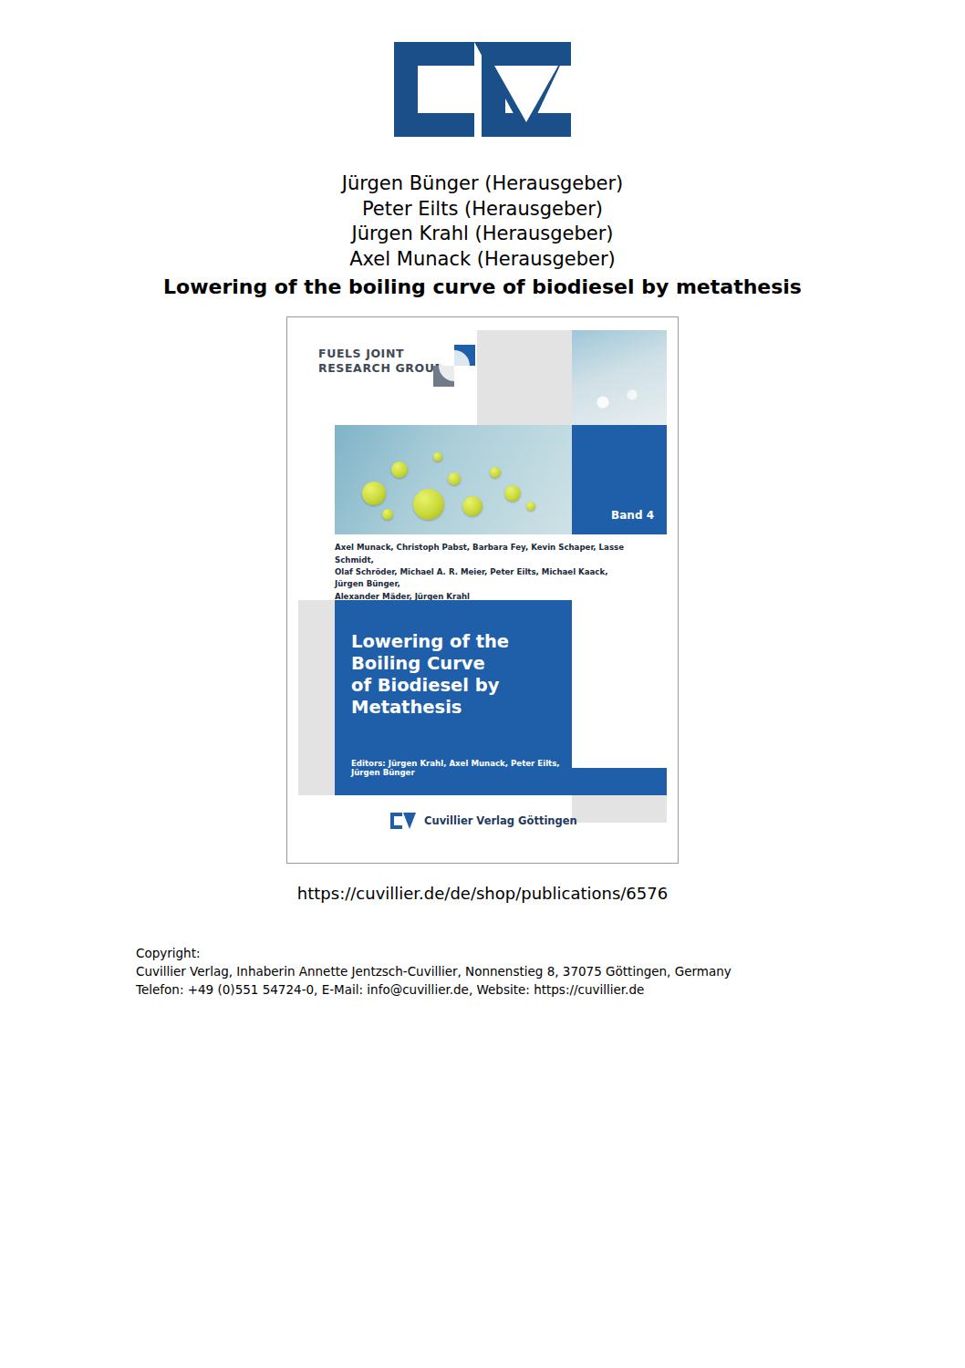Jürgen Bünger (Herausgeber)
Peter Eilts (Herausgeber)
Jürgen Krahl (Herausgeber)
Axel Munack (Herausgeber)
Lowering of the boiling curve of biodiesel by metathesis
FUELS JOINT
RESEARCH GROUP
Band 4
Axel Munack, Christoph Pabst, Barbara Fey, Kevin Schaper, Lasse Schmidt,
Olaf Schröder, Michael A. R. Meier, Peter Eilts, Michael Kaack, Jürgen Bünger,
Alexander Mäder, Jürgen Krahl
Lowering of the Boiling Curve
of Biodiesel by Metathesis
Editors: Jürgen Krahl, Axel Munack, Peter Eilts, Jürgen Bünger
Cuvillier Verlag Göttingen
https://cuvillier.de/de/shop/publications/6576
Copyright:
Cuvillier Verlag, Inhaberin Annette Jentzsch-Cuvillier, Nonnenstieg 8, 37075 Göttingen, Germany
Telefon: +49 (0)551 54724-0, E-Mail: info@cuvillier.de, Website: https://cuvillier.de